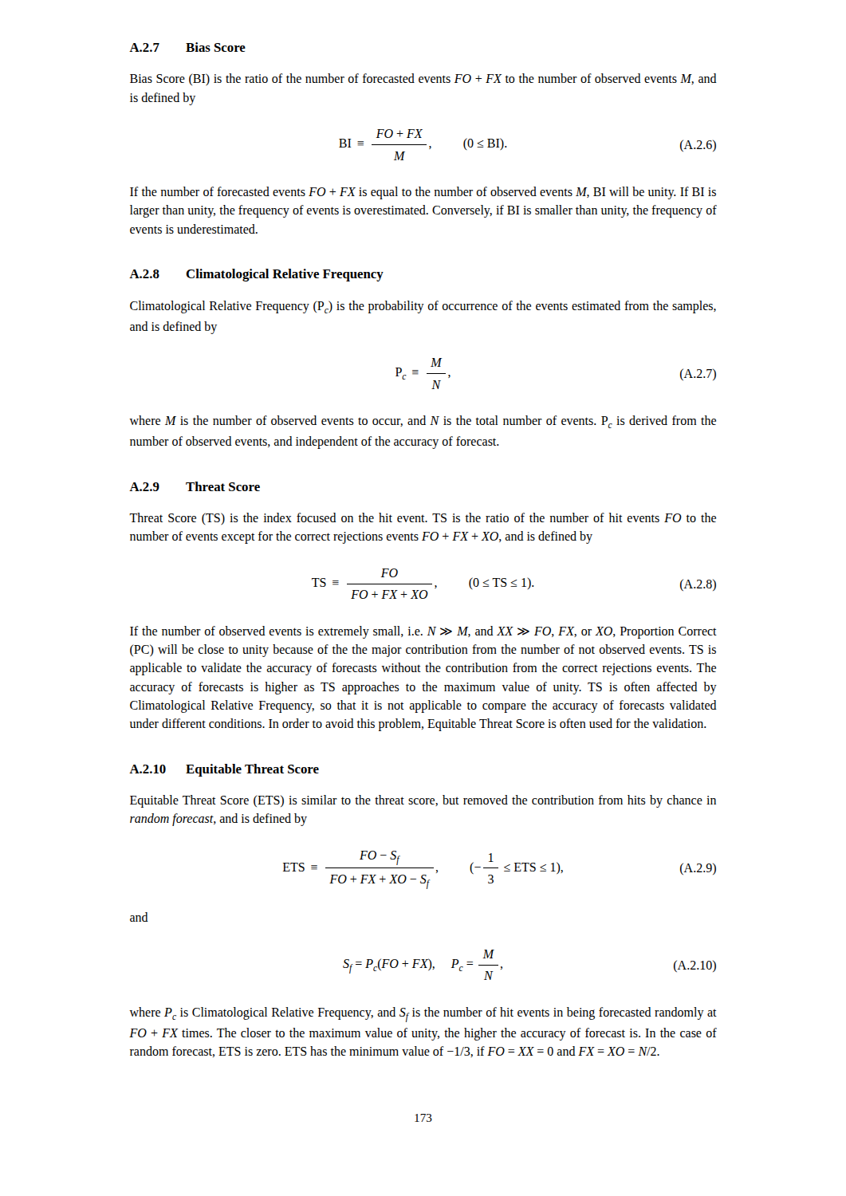A.2.7 Bias Score
Bias Score (BI) is the ratio of the number of forecasted events FO + FX to the number of observed events M, and is defined by
BI ≡ FO + FX M, (0 ≤ BI). (A.2.6)
If the number of forecasted events FO + FX is equal to the number of observed events M, BI will be unity. If BI is larger than unity, the frequency of events is overestimated. Conversely, if BI is smaller than unity, the frequency of events is underestimated.
A.2.8 Climatological Relative Frequency
Climatological Relative Frequency (Pc) is the probability of occurrence of the events estimated from the samples, and is defined by
Pc ≡ MN, (A.2.7)
where M is the number of observed events to occur, and N is the total number of events. Pc is derived from the number of observed events, and independent of the accuracy of forecast.
A.2.9 Threat Score
Threat Score (TS) is the index focused on the hit event. TS is the ratio of the number of hit events FO to the number of events except for the correct rejections events FO + FX + XO, and is defined by
TS ≡ FO FO + FX + XO, (0 ≤ TS ≤ 1). (A.2.8)
If the number of observed events is extremely small, i.e. N ≫ M, and XX ≫ FO, FX, or XO, Proportion Correct (PC) will be close to unity because of the the major contribution from the number of not observed events. TS is applicable to validate the accuracy of forecasts without the contribution from the correct rejections events. The accuracy of forecasts is higher as TS approaches to the maximum value of unity. TS is often affected by Climatological Relative Frequency, so that it is not applicable to compare the accuracy of forecasts validated under different conditions. In order to avoid this problem, Equitable Threat Score is often used for the validation.
A.2.10 Equitable Threat Score
Equitable Threat Score (ETS) is similar to the threat score, but removed the contribution from hits by chance in random forecast, and is defined by
ETS ≡ FO − Sf FO + FX + XO − Sf, (−13 ≤ ETS ≤ 1), (A.2.9)
and
Sf = Pc(FO + FX), Pc = MN, (A.2.10)
where Pc is Climatological Relative Frequency, and Sf is the number of hit events in being forecasted randomly at FO + FX times. The closer to the maximum value of unity, the higher the accuracy of forecast is. In the case of random forecast, ETS is zero. ETS has the minimum value of −1/3, if FO = XX = 0 and FX = XO = N/2.
173